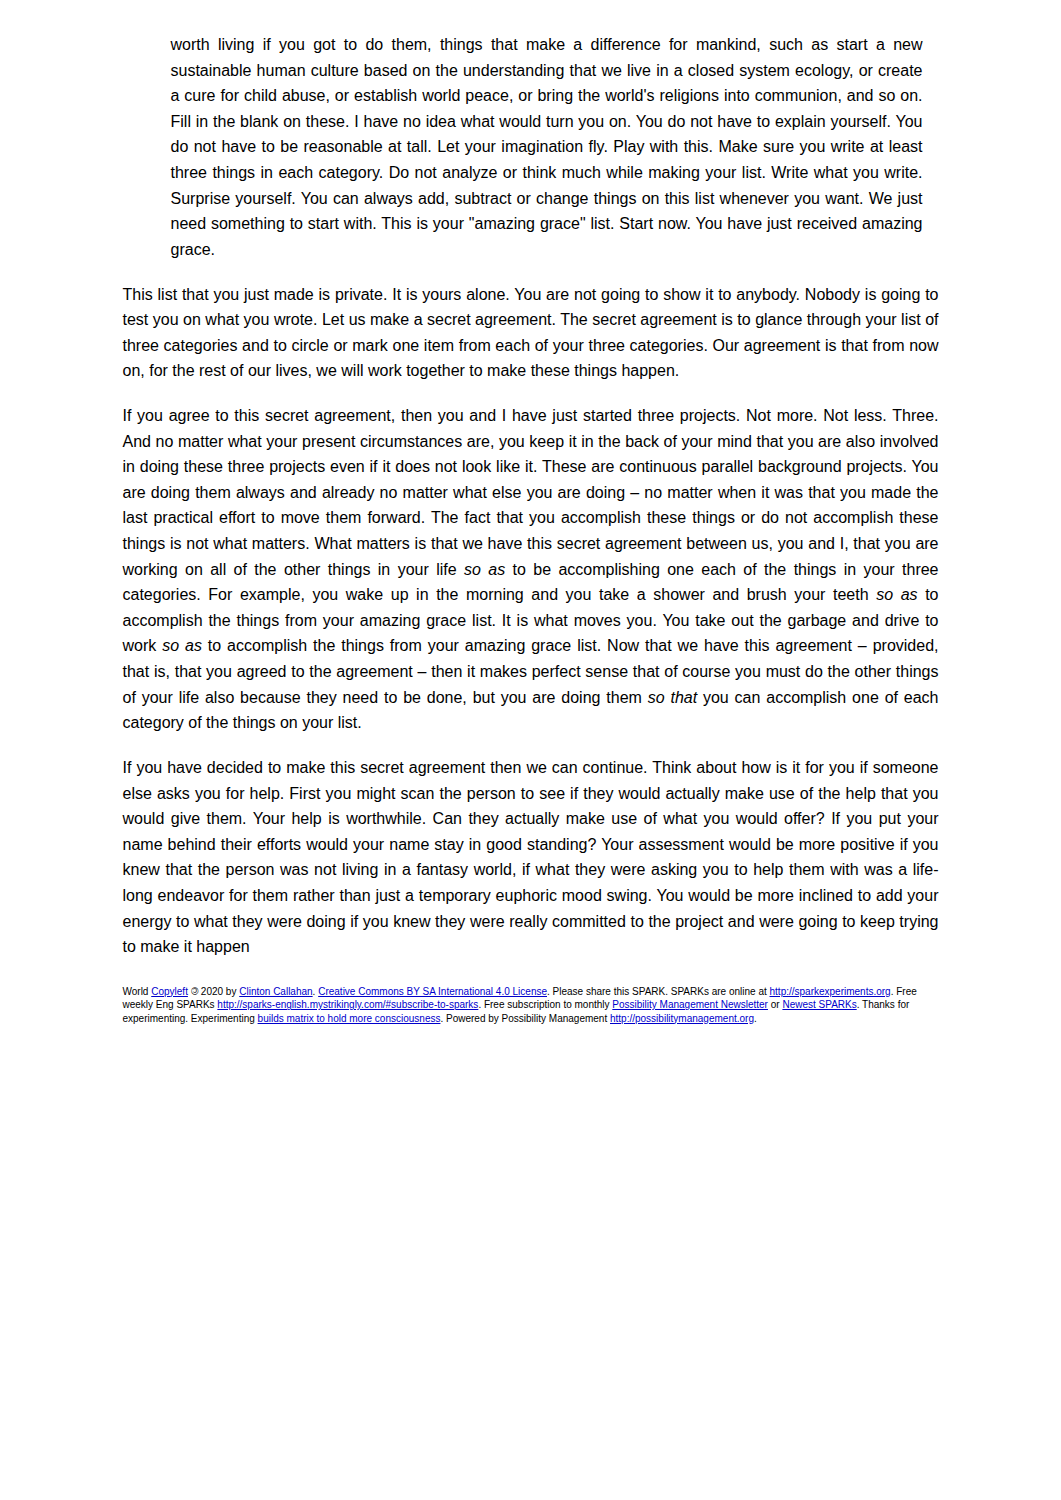worth living if you got to do them, things that make a difference for mankind, such as start a new sustainable human culture based on the understanding that we live in a closed system ecology, or create a cure for child abuse, or establish world peace, or bring the world's religions into communion, and so on. Fill in the blank on these. I have no idea what would turn you on. You do not have to explain yourself. You do not have to be reasonable at tall. Let your imagination fly. Play with this. Make sure you write at least three things in each category. Do not analyze or think much while making your list. Write what you write. Surprise yourself. You can always add, subtract or change things on this list whenever you want. We just need something to start with. This is your "amazing grace" list. Start now. You have just received amazing grace.
This list that you just made is private. It is yours alone. You are not going to show it to anybody. Nobody is going to test you on what you wrote. Let us make a secret agreement. The secret agreement is to glance through your list of three categories and to circle or mark one item from each of your three categories. Our agreement is that from now on, for the rest of our lives, we will work together to make these things happen.
If you agree to this secret agreement, then you and I have just started three projects. Not more. Not less. Three. And no matter what your present circumstances are, you keep it in the back of your mind that you are also involved in doing these three projects even if it does not look like it. These are continuous parallel background projects. You are doing them always and already no matter what else you are doing – no matter when it was that you made the last practical effort to move them forward. The fact that you accomplish these things or do not accomplish these things is not what matters. What matters is that we have this secret agreement between us, you and I, that you are working on all of the other things in your life so as to be accomplishing one each of the things in your three categories. For example, you wake up in the morning and you take a shower and brush your teeth so as to accomplish the things from your amazing grace list. It is what moves you. You take out the garbage and drive to work so as to accomplish the things from your amazing grace list. Now that we have this agreement – provided, that is, that you agreed to the agreement – then it makes perfect sense that of course you must do the other things of your life also because they need to be done, but you are doing them so that you can accomplish one of each category of the things on your list.
If you have decided to make this secret agreement then we can continue. Think about how is it for you if someone else asks you for help. First you might scan the person to see if they would actually make use of the help that you would give them. Your help is worthwhile. Can they actually make use of what you would offer? If you put your name behind their efforts would your name stay in good standing? Your assessment would be more positive if you knew that the person was not living in a fantasy world, if what they were asking you to help them with was a life-long endeavor for them rather than just a temporary euphoric mood swing. You would be more inclined to add your energy to what they were doing if you knew they were really committed to the project and were going to keep trying to make it happen
World Copyleft © 2020 by Clinton Callahan. Creative Commons BY SA International 4.0 License. Please share this SPARK. SPARKs are online at http://sparkexperiments.org. Free weekly Eng SPARKs http://sparks-english.mystrikingly.com/#subscribe-to-sparks. Free subscription to monthly Possibility Management Newsletter or Newest SPARKs. Thanks for experimenting. Experimenting builds matrix to hold more consciousness. Powered by Possibility Management http://possibilitymanagement.org.